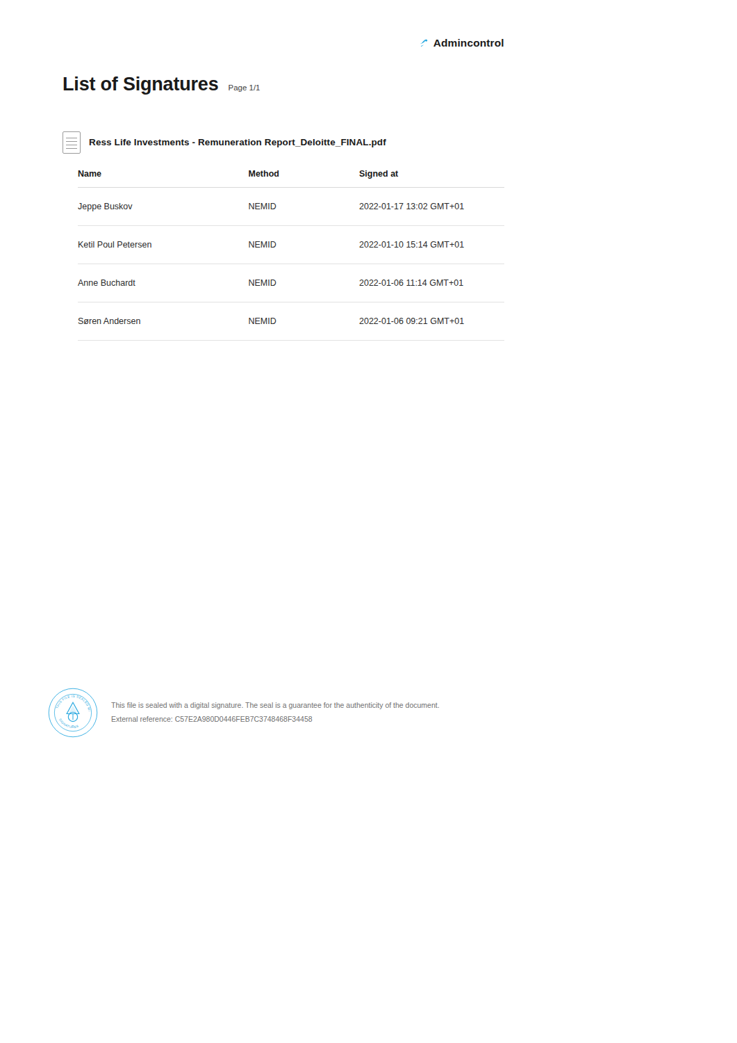Admincontrol
List of Signatures
Page 1/1
Ress Life Investments - Remuneration Report_Deloitte_FINAL.pdf
| Name | Method | Signed at |
| --- | --- | --- |
| Jeppe Buskov | NEMID | 2022-01-17 13:02 GMT+01 |
| Ketil Poul Petersen | NEMID | 2022-01-10 15:14 GMT+01 |
| Anne Buchardt | NEMID | 2022-01-06 11:14 GMT+01 |
| Søren Andersen | NEMID | 2022-01-06 09:21 GMT+01 |
THIS FILE IS SEALED WITH ELECTRONIC SIGNATURES
This file is sealed with a digital signature. The seal is a guarantee for the authenticity of the document.
External reference: C57E2A980D0446FEB7C3748468F34458